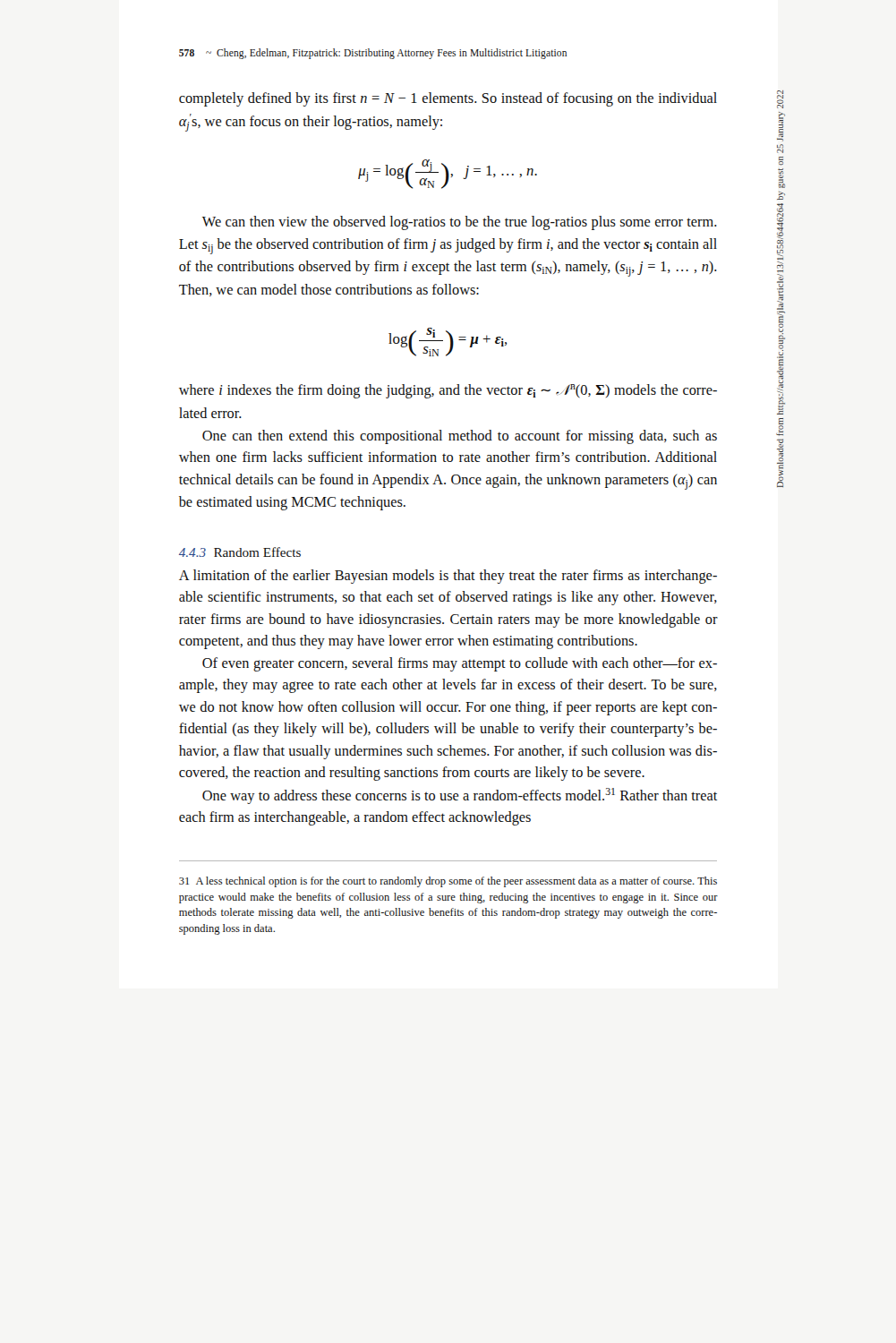Downloaded from https://academic.oup.com/jla/article/13/1/558/6446264 by guest on 25 January 2022
578~Cheng, Edelman, Fitzpatrick: Distributing Attorney Fees in Multidistrict Litigation
completely defined by its first n = N − 1 elements. So instead of focusing on the individual αj′s, we can focus on their log-ratios, namely:
μj = log(αj αN), j = 1, … , n.
We can then view the observed log-ratios to be the true log-ratios plus some error term. Let sij be the observed contribution of firm j as judged by firm i, and the vector si contain all of the contributions observed by firm i except the last term (siN), namely, (sij, j = 1, … , n). Then, we can model those contributions as follows:
log(si siN) = μ + εi,
where i indexes the firm doing the judging, and the vector εi ∼ 𝒩n(0, Σ) models the correlated error.
One can then extend this compositional method to account for missing data, such as when one firm lacks sufficient information to rate another firm’s contribution. Additional technical details can be found in Appendix A. Once again, the unknown parameters (αj) can be estimated using MCMC techniques.
4.4.3 Random Effects
A limitation of the earlier Bayesian models is that they treat the rater firms as interchangeable scientific instruments, so that each set of observed ratings is like any other. However, rater firms are bound to have idiosyncrasies. Certain raters may be more knowledgable or competent, and thus they may have lower error when estimating contributions.
Of even greater concern, several firms may attempt to collude with each other—for example, they may agree to rate each other at levels far in excess of their desert. To be sure, we do not know how often collusion will occur. For one thing, if peer reports are kept confidential (as they likely will be), colluders will be unable to verify their counterparty’s behavior, a flaw that usually undermines such schemes. For another, if such collusion was discovered, the reaction and resulting sanctions from courts are likely to be severe.
One way to address these concerns is to use a random-effects model.31 Rather than treat each firm as interchangeable, a random effect acknowledges
31 A less technical option is for the court to randomly drop some of the peer assessment data as a matter of course. This practice would make the benefits of collusion less of a sure thing, reducing the incentives to engage in it. Since our methods tolerate missing data well, the anti-collusive benefits of this random-drop strategy may outweigh the corresponding loss in data.